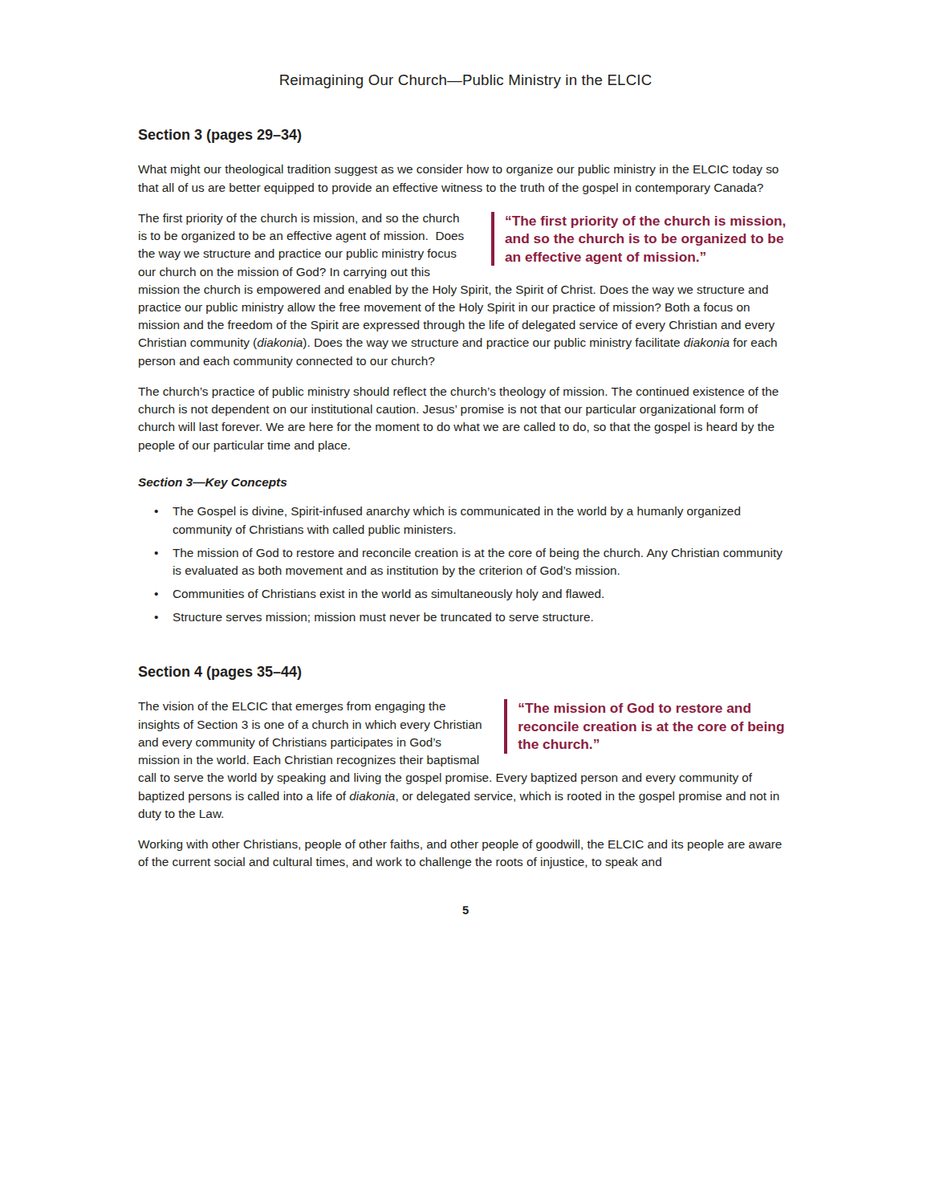Reimagining Our Church—Public Ministry in the ELCIC
Section 3 (pages 29–34)
What might our theological tradition suggest as we consider how to organize our public ministry in the ELCIC today so that all of us are better equipped to provide an effective witness to the truth of the gospel in contemporary Canada?
“The first priority of the church is mission, and so the church is to be organized to be an effective agent of mission.”
The first priority of the church is mission, and so the church is to be organized to be an effective agent of mission. Does the way we structure and practice our public ministry focus our church on the mission of God? In carrying out this mission the church is empowered and enabled by the Holy Spirit, the Spirit of Christ. Does the way we structure and practice our public ministry allow the free movement of the Holy Spirit in our practice of mission? Both a focus on mission and the freedom of the Spirit are expressed through the life of delegated service of every Christian and every Christian community (diakonia). Does the way we structure and practice our public ministry facilitate diakonia for each person and each community connected to our church?
The church’s practice of public ministry should reflect the church’s theology of mission. The continued existence of the church is not dependent on our institutional caution. Jesus’ promise is not that our particular organizational form of church will last forever. We are here for the moment to do what we are called to do, so that the gospel is heard by the people of our particular time and place.
Section 3—Key Concepts
The Gospel is divine, Spirit-infused anarchy which is communicated in the world by a humanly organized community of Christians with called public ministers.
The mission of God to restore and reconcile creation is at the core of being the church. Any Christian community is evaluated as both movement and as institution by the criterion of God’s mission.
Communities of Christians exist in the world as simultaneously holy and flawed.
Structure serves mission; mission must never be truncated to serve structure.
Section 4 (pages 35–44)
“The mission of God to restore and reconcile creation is at the core of being the church.”
The vision of the ELCIC that emerges from engaging the insights of Section 3 is one of a church in which every Christian and every community of Christians participates in God’s mission in the world. Each Christian recognizes their baptismal call to serve the world by speaking and living the gospel promise. Every baptized person and every community of baptized persons is called into a life of diakonia, or delegated service, which is rooted in the gospel promise and not in duty to the Law.
Working with other Christians, people of other faiths, and other people of goodwill, the ELCIC and its people are aware of the current social and cultural times, and work to challenge the roots of injustice, to speak and
5